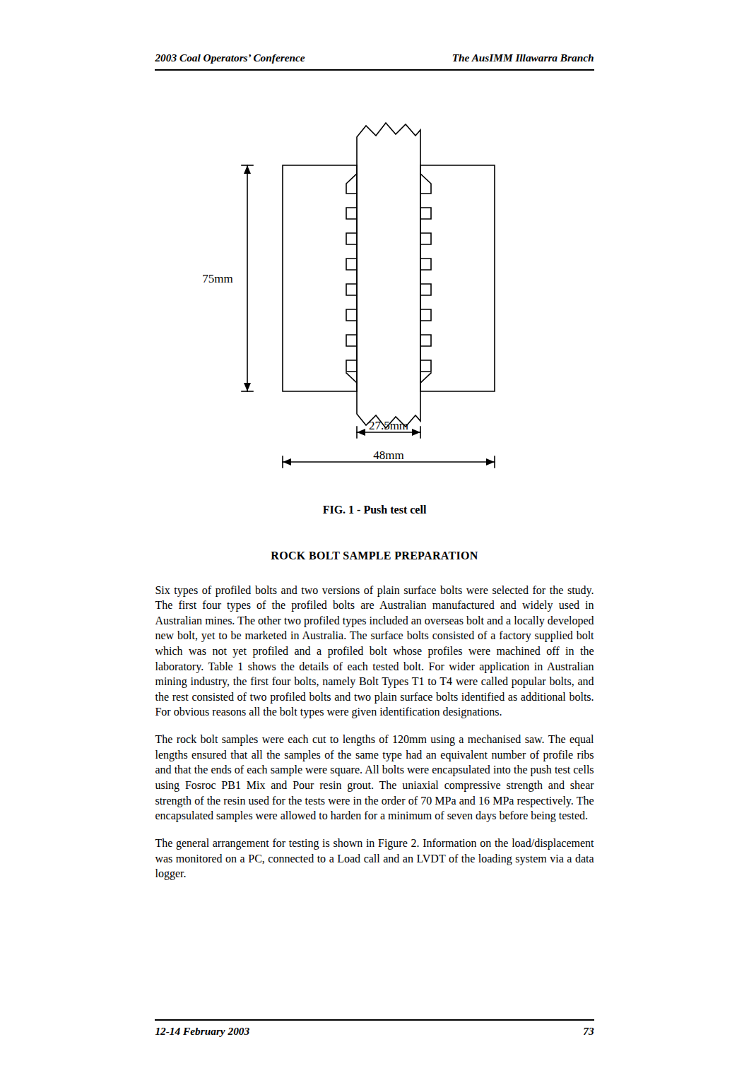2003 Coal Operators’ Conference
The AusIMM Illawarra Branch
75mm 27.5mm 48mm
FIG. 1 - Push test cell
ROCK BOLT SAMPLE PREPARATION
Six types of profiled bolts and two versions of plain surface bolts were selected for the study. The first four types of the profiled bolts are Australian manufactured and widely used in Australian mines. The other two profiled types included an overseas bolt and a locally developed new bolt, yet to be marketed in Australia. The surface bolts consisted of a factory supplied bolt which was not yet profiled and a profiled bolt whose profiles were machined off in the laboratory. Table 1 shows the details of each tested bolt. For wider application in Australian mining industry, the first four bolts, namely Bolt Types T1 to T4 were called popular bolts, and the rest consisted of two profiled bolts and two plain surface bolts identified as additional bolts. For obvious reasons all the bolt types were given identification designations.
The rock bolt samples were each cut to lengths of 120mm using a mechanised saw. The equal lengths ensured that all the samples of the same type had an equivalent number of profile ribs and that the ends of each sample were square. All bolts were encapsulated into the push test cells using Fosroc PB1 Mix and Pour resin grout. The uniaxial compressive strength and shear strength of the resin used for the tests were in the order of 70 MPa and 16 MPa respectively. The encapsulated samples were allowed to harden for a minimum of seven days before being tested.
The general arrangement for testing is shown in Figure 2. Information on the load/displacement was monitored on a PC, connected to a Load call and an LVDT of the loading system via a data logger.
12-14 February 2003
73